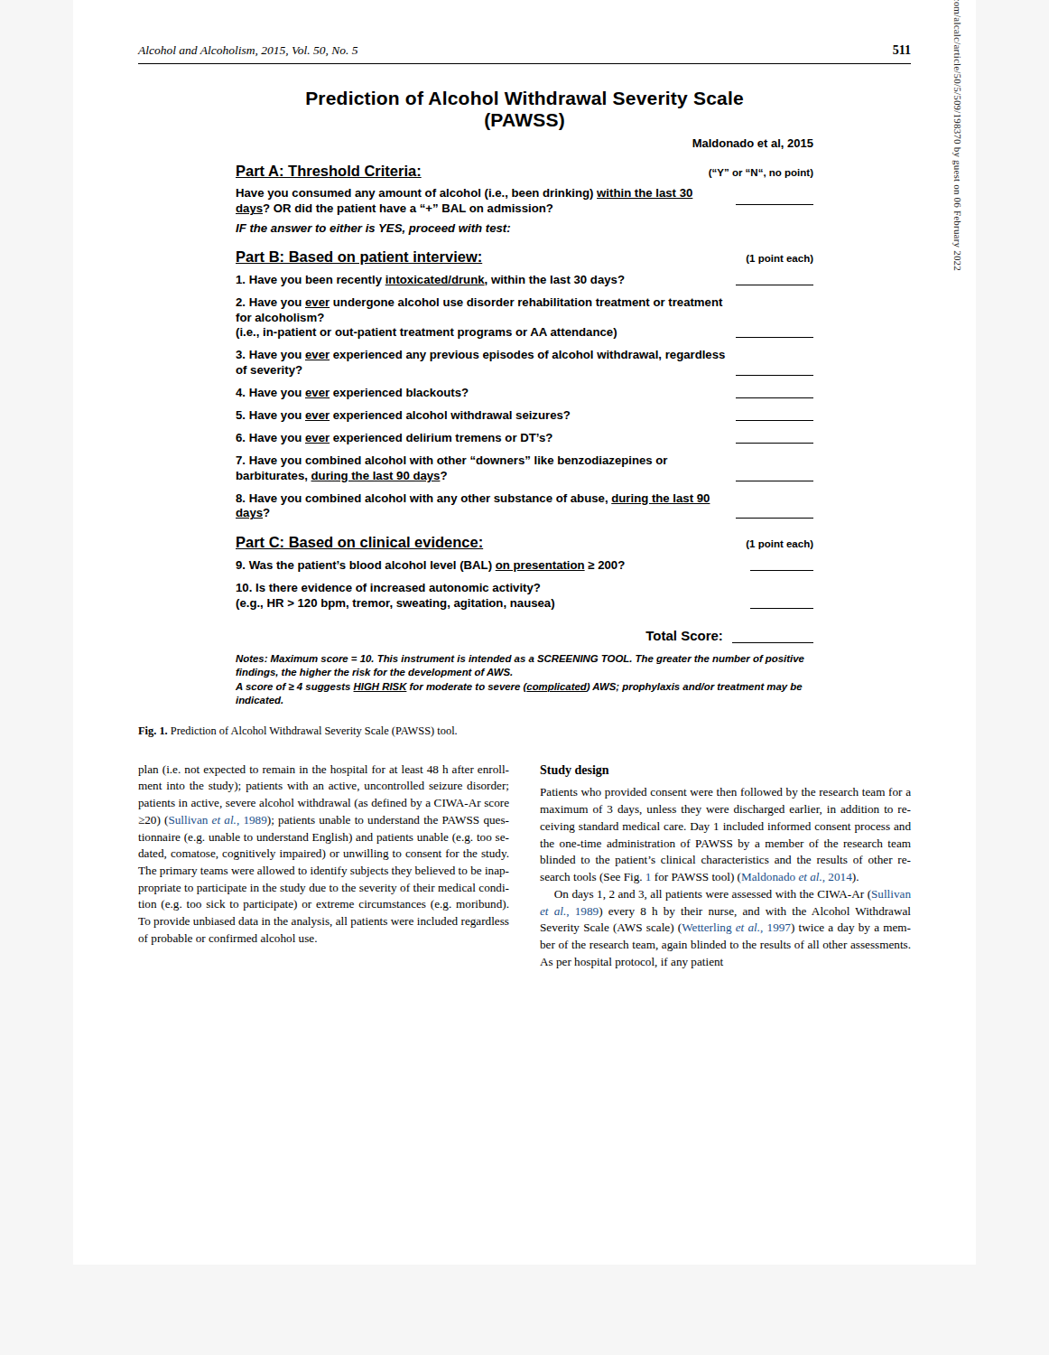Alcohol and Alcoholism, 2015, Vol. 50, No. 5
511
Downloaded from https://academic.oup.com/alcalc/article/50/5/509/198370 by guest on 06 February 2022
Prediction of Alcohol Withdrawal Severity Scale (PAWSS)
Maldonado et al, 2015
Part A: Threshold Criteria:
(“Y” or “N“, no point)
Have you consumed any amount of alcohol (i.e., been drinking) within the last 30 days? OR did the patient have a “+” BAL on admission? IF the answer to either is YES, proceed with test:
Part B: Based on patient interview:
(1 point each)
1. Have you been recently intoxicated/drunk, within the last 30 days?
2. Have you ever undergone alcohol use disorder rehabilitation treatment or treatment for alcoholism?
(i.e., in-patient or out-patient treatment programs or AA attendance)
3. Have you ever experienced any previous episodes of alcohol withdrawal, regardless of severity?
4. Have you ever experienced blackouts?
5. Have you ever experienced alcohol withdrawal seizures?
6. Have you ever experienced delirium tremens or DT’s?
7. Have you combined alcohol with other “downers” like benzodiazepines or barbiturates, during the last 90 days?
8. Have you combined alcohol with any other substance of abuse, during the last 90 days?
Part C: Based on clinical evidence:
(1 point each)
9. Was the patient’s blood alcohol level (BAL) on presentation ≥ 200?
10. Is there evidence of increased autonomic activity?
(e.g., HR > 120 bpm, tremor, sweating, agitation, nausea)
Total Score:
Notes: Maximum score = 10. This instrument is intended as a SCREENING TOOL. The greater the number of positive findings, the higher the risk for the development of AWS.
A score of ≥ 4 suggests HIGH RISK for moderate to severe (complicated) AWS; prophylaxis and/or treatment may be indicated.
Fig. 1. Prediction of Alcohol Withdrawal Severity Scale (PAWSS) tool.
plan (i.e. not expected to remain in the hospital for at least 48 h after enrollment into the study); patients with an active, uncontrolled seizure disorder; patients in active, severe alcohol withdrawal (as defined by a CIWA-Ar score ≥20) (Sullivan et al., 1989); patients unable to understand the PAWSS questionnaire (e.g. unable to understand English) and patients unable (e.g. too sedated, comatose, cognitively impaired) or unwilling to consent for the study. The primary teams were allowed to identify subjects they believed to be inappropriate to participate in the study due to the severity of their medical condition (e.g. too sick to participate) or extreme circumstances (e.g. moribund). To provide unbiased data in the analysis, all patients were included regardless of probable or confirmed alcohol use.
Study design
Patients who provided consent were then followed by the research team for a maximum of 3 days, unless they were discharged earlier, in addition to receiving standard medical care. Day 1 included informed consent process and the one-time administration of PAWSS by a member of the research team blinded to the patient’s clinical characteristics and the results of other research tools (See Fig. 1 for PAWSS tool) (Maldonado et al., 2014).
On days 1, 2 and 3, all patients were assessed with the CIWA-Ar (Sullivan et al., 1989) every 8 h by their nurse, and with the Alcohol Withdrawal Severity Scale (AWS scale) (Wetterling et al., 1997) twice a day by a member of the research team, again blinded to the results of all other assessments. As per hospital protocol, if any patient